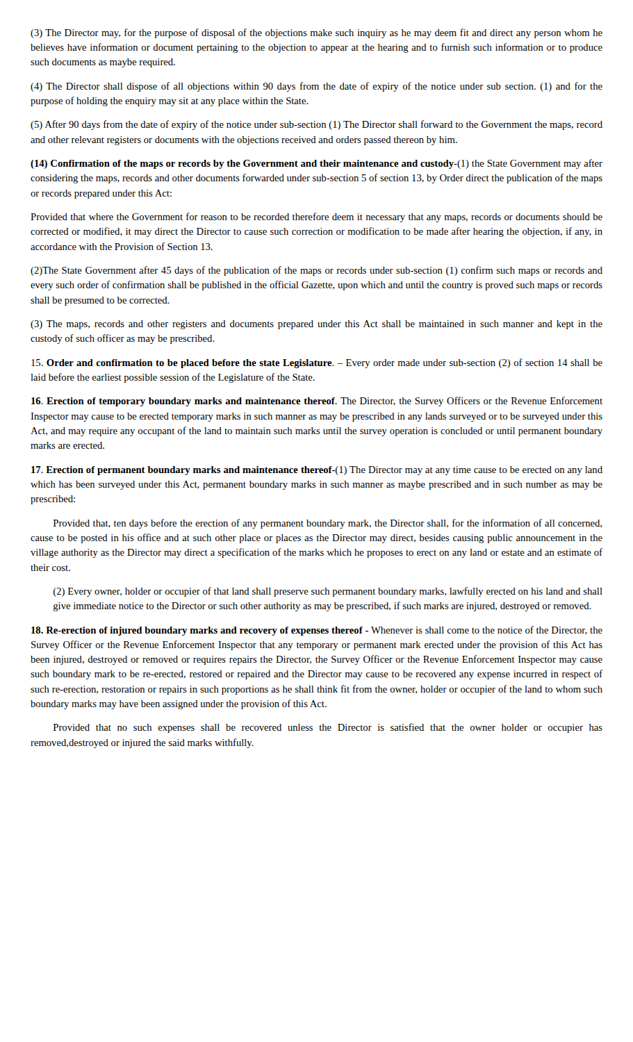(3) The Director may, for the purpose of disposal of the objections make such inquiry as he may deem fit and direct any person whom he believes have information or document pertaining to the objection to appear at the hearing and to furnish such information or to produce such documents as maybe required.
(4) The Director shall dispose of all objections within 90 days from the date of expiry of the notice under sub section. (1) and for the purpose of holding the enquiry may sit at any place within the State.
(5) After 90 days from the date of expiry of the notice under sub-section (1) The Director shall forward to the Government the maps, record and other relevant registers or documents with the objections received and orders passed thereon by him.
(14) Confirmation of the maps or records by the Government and their maintenance and custody-(1) the State Government may after considering the maps, records and other documents forwarded under sub-section 5 of section 13, by Order direct the publication of the maps or records prepared under this Act:
Provided that where the Government for reason to be recorded therefore deem it necessary that any maps, records or documents should be corrected or modified, it may direct the Director to cause such correction or modification to be made after hearing the objection, if any, in accordance with the Provision of Section 13.
(2)The State Government after 45 days of the publication of the maps or records under sub-section (1) confirm such maps or records and every such order of confirmation shall be published in the official Gazette, upon which and until the country is proved such maps or records shall be presumed to be corrected.
(3) The maps, records and other registers and documents prepared under this Act shall be maintained in such manner and kept in the custody of such officer as may be prescribed.
15. Order and confirmation to be placed before the state Legislature. – Every order made under sub-section (2) of section 14 shall be laid before the earliest possible session of the Legislature of the State.
16. Erection of temporary boundary marks and maintenance thereof. The Director, the Survey Officers or the Revenue Enforcement Inspector may cause to be erected temporary marks in such manner as may be prescribed in any lands surveyed or to be surveyed under this Act, and may require any occupant of the land to maintain such marks until the survey operation is concluded or until permanent boundary marks are erected.
17. Erection of permanent boundary marks and maintenance thereof-(1) The Director may at any time cause to be erected on any land which has been surveyed under this Act, permanent boundary marks in such manner as maybe prescribed and in such number as may be prescribed:
Provided that, ten days before the erection of any permanent boundary mark, the Director shall, for the information of all concerned, cause to be posted in his office and at such other place or places as the Director may direct, besides causing public announcement in the village authority as the Director may direct a specification of the marks which he proposes to erect on any land or estate and an estimate of their cost.
(2) Every owner, holder or occupier of that land shall preserve such permanent boundary marks, lawfully erected on his land and shall give immediate notice to the Director or such other authority as may be prescribed, if such marks are injured, destroyed or removed.
18. Re-erection of injured boundary marks and recovery of expenses thereof - Whenever is shall come to the notice of the Director, the Survey Officer or the Revenue Enforcement Inspector that any temporary or permanent mark erected under the provision of this Act has been injured, destroyed or removed or requires repairs the Director, the Survey Officer or the Revenue Enforcement Inspector may cause such boundary mark to be re-erected, restored or repaired and the Director may cause to be recovered any expense incurred in respect of such re-erection, restoration or repairs in such proportions as he shall think fit from the owner, holder or occupier of the land to whom such boundary marks may have been assigned under the provision of this Act.
Provided that no such expenses shall be recovered unless the Director is satisfied that the owner holder or occupier has removed,destroyed or injured the said marks withfully.